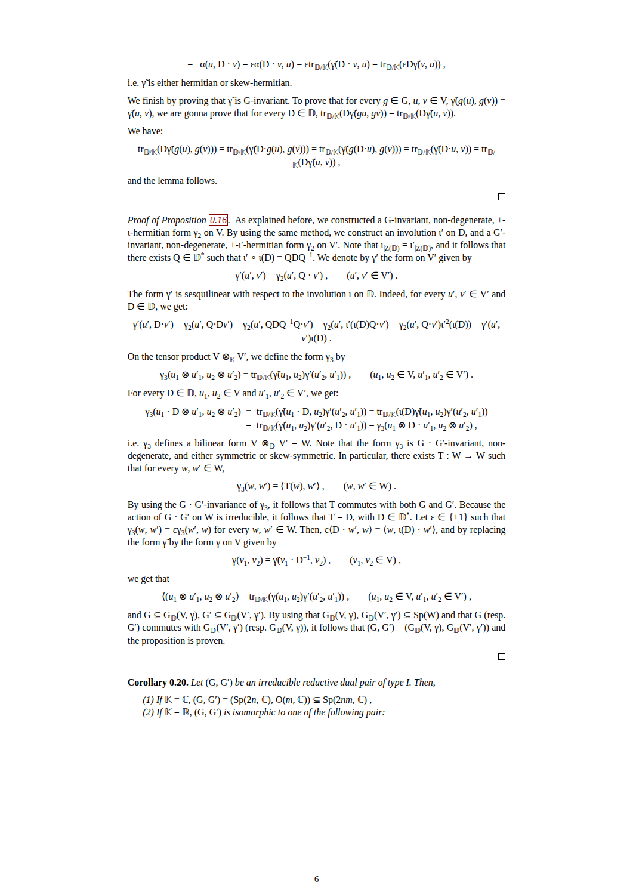= α(u, D · v) = εα(D · v, u) = εtr𝔻/𝕂(γ̃(D · v, u) = tr𝔻/𝕂(εDγ̃(v, u)) ,
i.e. γ̃ is either hermitian or skew-hermitian.
We finish by proving that γ̃ is G-invariant. To prove that for every g ∈ G, u, v ∈ V, γ̃(g(u), g(v)) = γ̃(u, v), we are gonna prove that for every D ∈ 𝔻, tr𝔻/𝕂(Dγ̃(gu, gv)) = tr𝔻/𝕂(Dγ̃(u, v)).
We have:
tr𝔻/𝕂(Dγ̃(g(u), g(v))) = tr𝔻/𝕂(γ̃(D·g(u), g(v))) = tr𝔻/𝕂(γ̃(g(D·u), g(v))) = tr𝔻/𝕂(γ̃(D·u, v)) = tr𝔻/𝕂(Dγ̃(u, v)) ,
and the lemma follows.
Proof of Proposition 0.16. As explained before, we constructed a G-invariant, non-degenerate, ±-ι-hermitian form γ2 on V. By using the same method, we construct an involution ι′ on D, and a G′-invariant, non-degenerate, ±-ι′-hermitian form γ2 on V′. Note that ι|Z(𝔻) = ι′|Z(𝔻), and it follows that there exists Q ∈ 𝔻* such that ι′ ∘ ι(D) = QDQ−1. We denote by γ′ the form on V′ given by
γ′(u′, v′) = γ2(u′, Q · v′) , (u′, v′ ∈ V′) .
The form γ′ is sesquilinear with respect to the involution ι on 𝔻. Indeed, for every u′, v′ ∈ V′ and D ∈ 𝔻, we get:
γ′(u′, D·v′) = γ2(u′, Q·Dv′) = γ2(u′, QDQ−1Q·v′) = γ2(u′, ι′(ι(D)Q·v′) = γ2(u′, Q·v′)ι′2(ι(D)) = γ′(u′, v′)ι(D) .
On the tensor product V ⊗𝕂 V′, we define the form γ3 by
γ3(u1 ⊗ u′1, u2 ⊗ u′2) = tr𝔻/𝕂(γ̃(u1, u2)γ′(u′2, u′1)) , (u1, u2 ∈ V, u′1, u′2 ∈ V′) .
For every D ∈ 𝔻, u1, u2 ∈ V and u′1, u′2 ∈ V′, we get:
γ3(u1 · D ⊗ u′1, u2 ⊗ u′2) = tr𝔻/𝕂(γ̃(u1 · D, u2)γ′(u′2, u′1)) = tr𝔻/𝕂(ι(D)γ̃(u1, u2)γ′(u′2, u′1))
= tr𝔻/𝕂(γ̃(u1, u2)γ′(u′2, D · u′1)) = γ3(u1 ⊗ D · u′1, u2 ⊗ u′2) ,
i.e. γ3 defines a bilinear form V ⊗𝔻 V′ = W. Note that the form γ3 is G · G′-invariant, non-degenerate, and either symmetric or skew-symmetric. In particular, there exists T : W → W such that for every w, w′ ∈ W,
γ3(w, w′) = ⟨T(w), w′⟩ , (w, w′ ∈ W) .
By using the G · G′-invariance of γ3, it follows that T commutes with both G and G′. Because the action of G · G′ on W is irreducible, it follows that T = D, with D ∈ 𝔻*. Let ε ∈ {±1} such that γ3(w, w′) = εγ3(w′, w) for every w, w′ ∈ W. Then, ε⟨D · w′, w⟩ = ⟨w, ι(D) · w′⟩, and by replacing the form γ̃ by the form γ on V given by
γ(v1, v2) = γ̃(v1 · D−1, v2) , (v1, v2 ∈ V) ,
we get that
⟨(u1 ⊗ u′1, u2 ⊗ u′2⟩ = tr𝔻/𝕂(γ(u1, u2)γ′(u′2, u′1)) , (u1, u2 ∈ V, u′1, u′2 ∈ V′) ,
and G ⊆ G𝔻(V, γ), G′ ⊆ G𝔻(V′, γ′). By using that G𝔻(V, γ), G𝔻(V′, γ′) ⊆ Sp(W) and that G (resp. G′) commutes with G𝔻(V′, γ′) (resp. G𝔻(V, γ)), it follows that (G, G′) = (G𝔻(V, γ), G𝔻(V′, γ′)) and the proposition is proven.
Corollary 0.20. Let (G, G′) be an irreducible reductive dual pair of type I. Then,
(1) If 𝕂 = ℂ, (G, G′) = (Sp(2n, ℂ), O(m, ℂ)) ⊆ Sp(2nm, ℂ) ,
(2) If 𝕂 = ℝ, (G, G′) is isomorphic to one of the following pair:
6